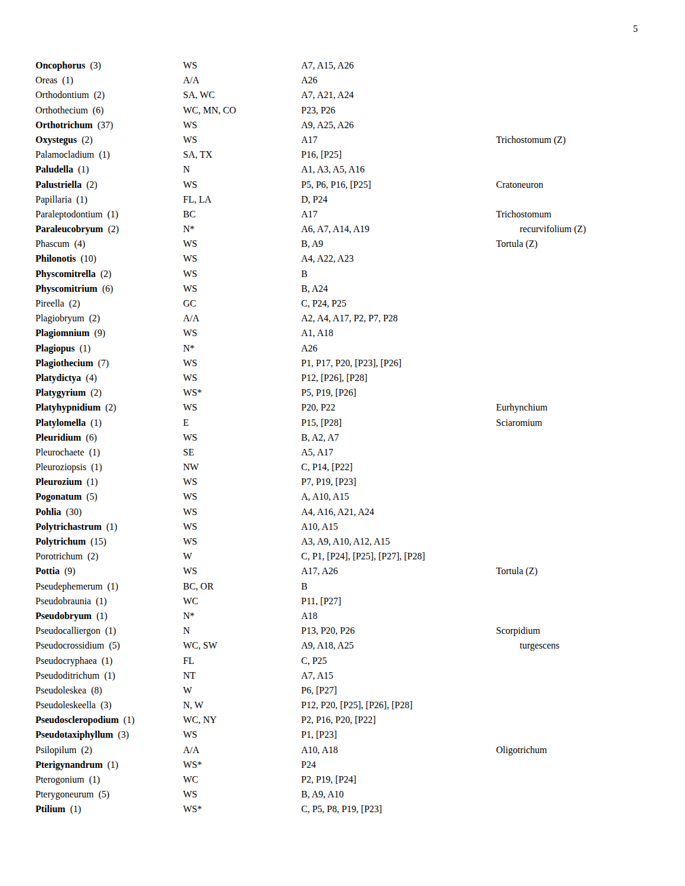5
| Oncophorus (3) | WS | A7, A15, A26 | |
| Oreas (1) | A/A | A26 | |
| Orthodontium (2) | SA, WC | A7, A21, A24 | |
| Orthothecium (6) | WC, MN, CO | P23, P26 | |
| Orthotrichum (37) | WS | A9, A25, A26 | |
| Oxystegus (2) | WS | A17 | Trichostomum (Z) |
| Palamocladium (1) | SA, TX | P16, [P25] | |
| Paludella (1) | N | A1, A3, A5, A16 | |
| Palustriella (2) | WS | P5, P6, P16, [P25] | Cratoneuron |
| Papillaria (1) | FL, LA | D, P24 | |
| Paraleptodontium (1) | BC | A17 | Trichostomum |
| Paraleucobryum (2) | N* | A6, A7, A14, A19 | recurvifolium (Z) |
| Phascum (4) | WS | B, A9 | Tortula (Z) |
| Philonotis (10) | WS | A4, A22, A23 | |
| Physcomitrella (2) | WS | B | |
| Physcomitrium (6) | WS | B, A24 | |
| Pireella (2) | GC | C, P24, P25 | |
| Plagiobryum (2) | A/A | A2, A4, A17, P2, P7, P28 | |
| Plagiomnium (9) | WS | A1, A18 | |
| Plagiopus (1) | N* | A26 | |
| Plagiothecium (7) | WS | P1, P17, P20, [P23], [P26] | |
| Platydictya (4) | WS | P12, [P26], [P28] | |
| Platygyrium (2) | WS* | P5, P19, [P26] | |
| Platyhypnidium (2) | WS | P20, P22 | Eurhynchium |
| Platylomella (1) | E | P15, [P28] | Sciaromium |
| Pleuridium (6) | WS | B, A2, A7 | |
| Pleurochaete (1) | SE | A5, A17 | |
| Pleuroziopsis (1) | NW | C, P14, [P22] | |
| Pleurozium (1) | WS | P7, P19, [P23] | |
| Pogonatum (5) | WS | A, A10, A15 | |
| Pohlia (30) | WS | A4, A16, A21, A24 | |
| Polytrichastrum (1) | WS | A10, A15 | |
| Polytrichum (15) | WS | A3, A9, A10, A12, A15 | |
| Porotrichum (2) | W | C, P1, [P24], [P25], [P27], [P28] | |
| Pottia (9) | WS | A17, A26 | Tortula (Z) |
| Pseudephemerum (1) | BC, OR | B | |
| Pseudobraunia (1) | WC | P11, [P27] | |
| Pseudobryum (1) | N* | A18 | |
| Pseudocalliergon (1) | N | P13, P20, P26 | Scorpidium |
| Pseudocrossidium (5) | WC, SW | A9, A18, A25 | turgescens |
| Pseudocryphaea (1) | FL | C, P25 | |
| Pseudoditrichum (1) | NT | A7, A15 | |
| Pseudoleskea (8) | W | P6, [P27] | |
| Pseudoleskeella (3) | N, W | P12, P20, [P25], [P26], [P28] | |
| Pseudoscleropodium (1) | WC, NY | P2, P16, P20, [P22] | |
| Pseudotaxiphyllum (3) | WS | P1, [P23] | |
| Psilopilum (2) | A/A | A10, A18 | Oligotrichum |
| Pterigynandrum (1) | WS* | P24 | |
| Pterogonium (1) | WC | P2, P19, [P24] | |
| Pterygoneurum (5) | WS | B, A9, A10 | |
| Ptilium (1) | WS* | C, P5, P8, P19, [P23] | |